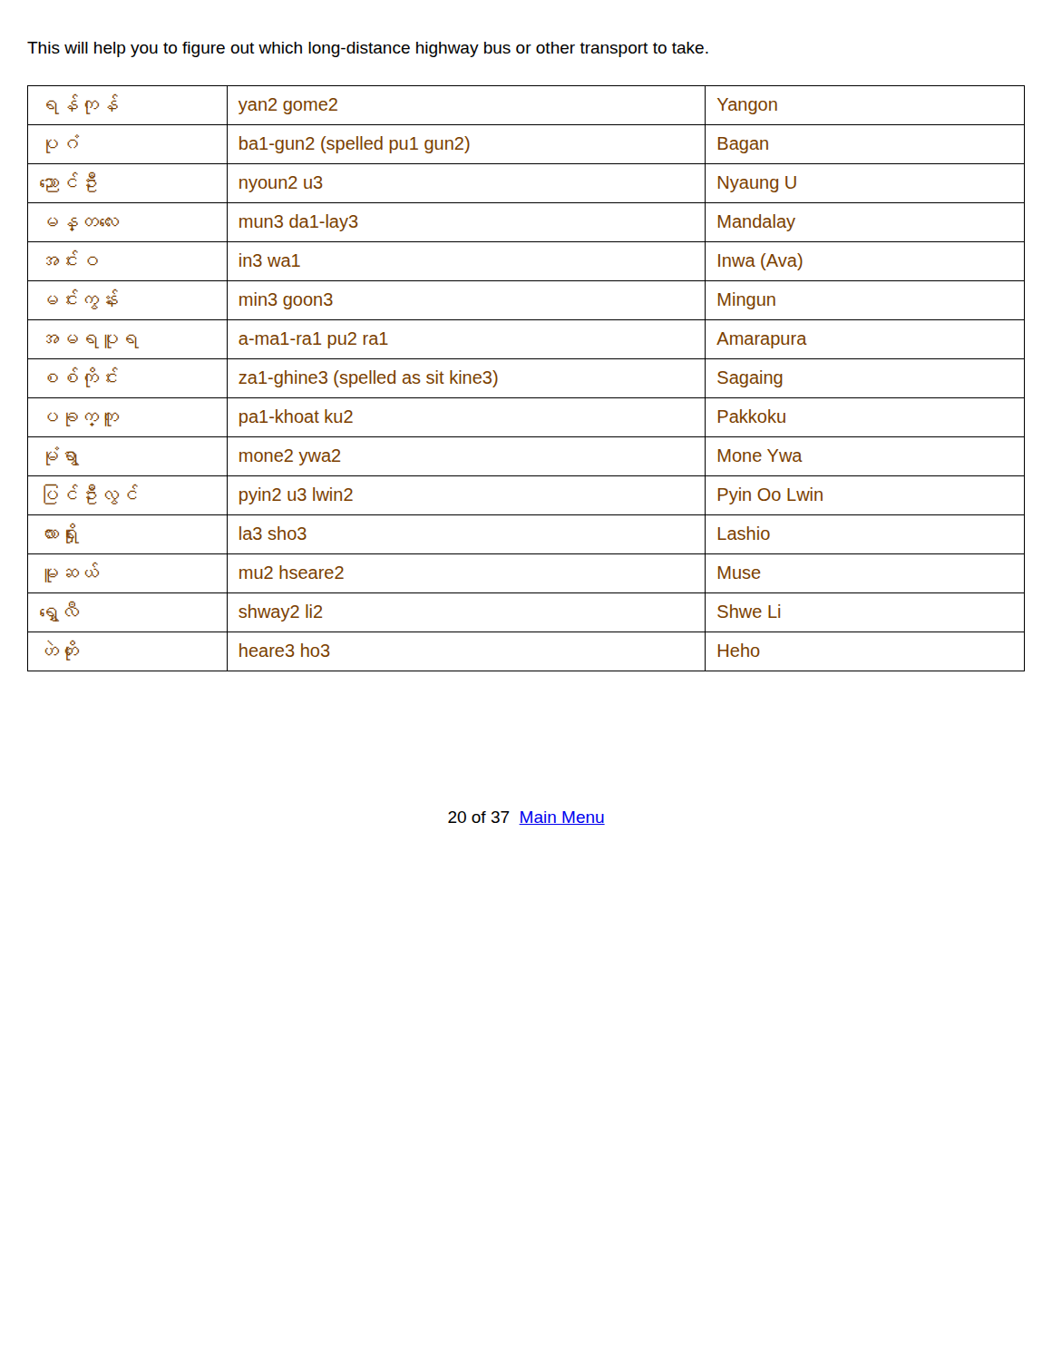This will help you to figure out which long-distance highway bus or other transport to take.
| ရန်ကုန် | yan2 gome2 | Yangon |
| ပုဂံ | ba1-gun2 (spelled pu1 gun2) | Bagan |
| ညောင်ဦး | nyoun2 u3 | Nyaung U |
| မန္တလေး | mun3 da1-lay3 | Mandalay |
| အင်းဝ | in3 wa1 | Inwa (Ava) |
| မင်းကွန်း | min3 goon3 | Mingun |
| အမရပူရ | a-ma1-ra1 pu2 ra1 | Amarapura |
| စစ်ကိုင်း | za1-ghine3 (spelled as sit kine3) | Sagaing |
| ပခုက္ကူ | pa1-khoat ku2 | Pakkoku |
| မုံရွာ | mone2 ywa2 | Mone Ywa |
| ပြင်ဦးလွင် | pyin2 u3 lwin2 | Pyin Oo Lwin |
| လားရှိုး | la3 sho3 | Lashio |
| မူဆယ် | mu2 hseare2 | Muse |
| ရွှေလီ | shway2 li2 | Shwe Li |
| ဟဲဟိုး | heare3 ho3 | Heho |
20 of 37 Main Menu